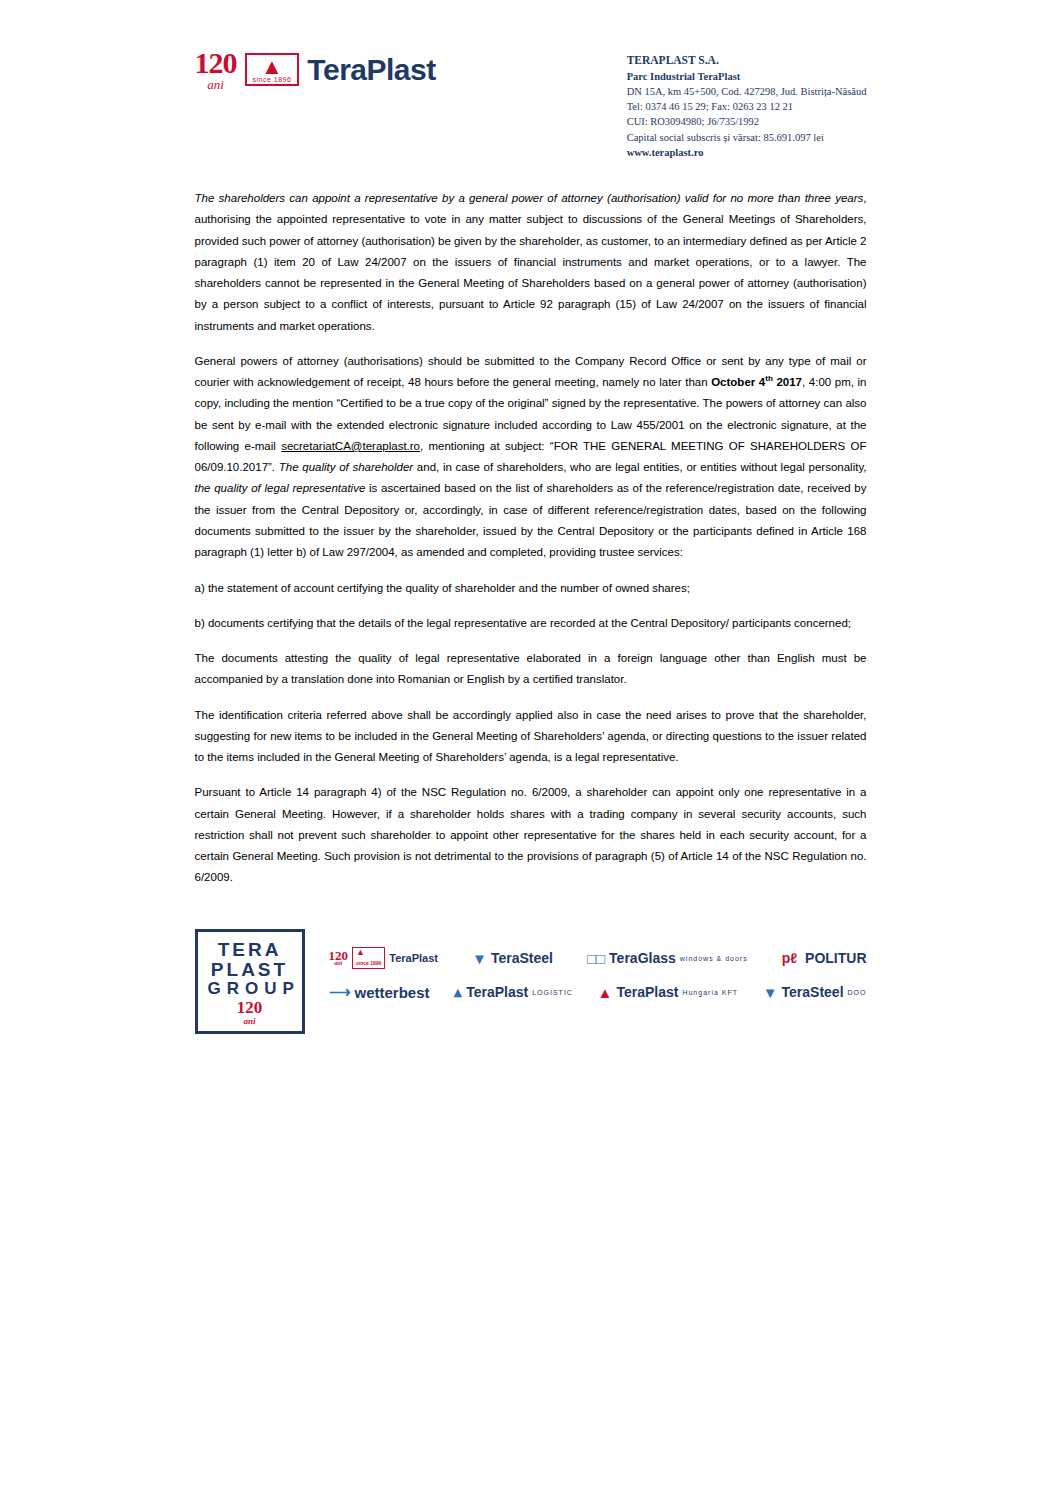120
ani
▲
since 1896
TeraPlast
TERAPLAST S.A.
Parc Industrial TeraPlast
DN 15A, km 45+500, Cod. 427298, Jud. Bistrița-Năsăud
Tel: 0374 46 15 29; Fax: 0263 23 12 21
CUI: RO3094980; J6/735/1992
Capital social subscris și vărsat: 85.691.097 lei
www.teraplast.ro
The shareholders can appoint a representative by a general power of attorney (authorisation) valid for no more than three years, authorising the appointed representative to vote in any matter subject to discussions of the General Meetings of Shareholders, provided such power of attorney (authorisation) be given by the shareholder, as customer, to an intermediary defined as per Article 2 paragraph (1) item 20 of Law 24/2007 on the issuers of financial instruments and market operations, or to a lawyer. The shareholders cannot be represented in the General Meeting of Shareholders based on a general power of attorney (authorisation) by a person subject to a conflict of interests, pursuant to Article 92 paragraph (15) of Law 24/2007 on the issuers of financial instruments and market operations.
General powers of attorney (authorisations) should be submitted to the Company Record Office or sent by any type of mail or courier with acknowledgement of receipt, 48 hours before the general meeting, namely no later than October 4th 2017, 4:00 pm, in copy, including the mention “Certified to be a true copy of the original” signed by the representative. The powers of attorney can also be sent by e-mail with the extended electronic signature included according to Law 455/2001 on the electronic signature, at the following e-mail secretariatCA@teraplast.ro, mentioning at subject: “FOR THE GENERAL MEETING OF SHAREHOLDERS OF 06/09.10.2017”. The quality of shareholder and, in case of shareholders, who are legal entities, or entities without legal personality, the quality of legal representative is ascertained based on the list of shareholders as of the reference/registration date, received by the issuer from the Central Depository or, accordingly, in case of different reference/registration dates, based on the following documents submitted to the issuer by the shareholder, issued by the Central Depository or the participants defined in Article 168 paragraph (1) letter b) of Law 297/2004, as amended and completed, providing trustee services:
a) the statement of account certifying the quality of shareholder and the number of owned shares;
b) documents certifying that the details of the legal representative are recorded at the Central Depository/ participants concerned;
The documents attesting the quality of legal representative elaborated in a foreign language other than English must be accompanied by a translation done into Romanian or English by a certified translator.
The identification criteria referred above shall be accordingly applied also in case the need arises to prove that the shareholder, suggesting for new items to be included in the General Meeting of Shareholders’ agenda, or directing questions to the issuer related to the items included in the General Meeting of Shareholders’ agenda, is a legal representative.
Pursuant to Article 14 paragraph 4) of the NSC Regulation no. 6/2009, a shareholder can appoint only one representative in a certain General Meeting. However, if a shareholder holds shares with a trading company in several security accounts, such restriction shall not prevent such shareholder to appoint other representative for the shares held in each security account, for a certain General Meeting. Such provision is not detrimental to the provisions of paragraph (5) of Article 14 of the NSC Regulation no. 6/2009.
TERA
PLAST
GROUP
120ani
120ani ▲
since 1896 TeraPlast
▼TeraSteel
□□TeraGlasswindows & doors
pℓ POLITUR
⟶wetterbest
▴TeraPlastLOGISTIC
▲TeraPlastHungaria KFT
▼TeraSteelDOO